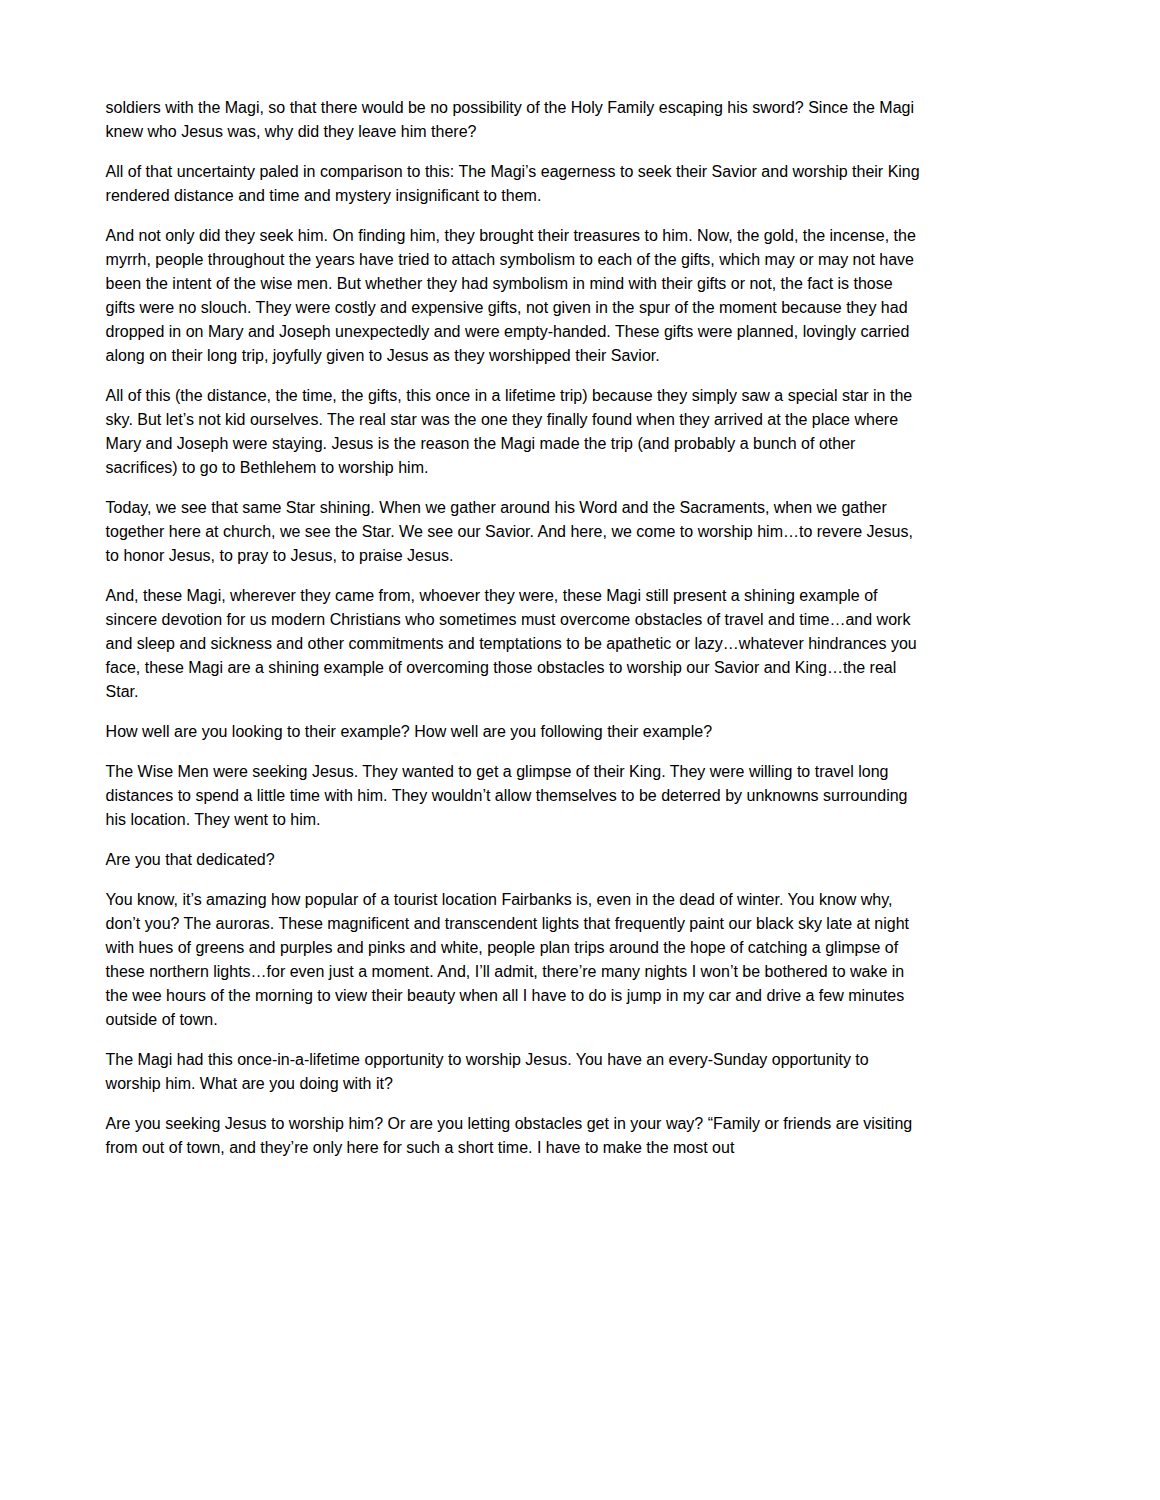soldiers with the Magi, so that there would be no possibility of the Holy Family escaping his sword? Since the Magi knew who Jesus was, why did they leave him there?
All of that uncertainty paled in comparison to this: The Magi’s eagerness to seek their Savior and worship their King rendered distance and time and mystery insignificant to them.
And not only did they seek him. On finding him, they brought their treasures to him. Now, the gold, the incense, the myrrh, people throughout the years have tried to attach symbolism to each of the gifts, which may or may not have been the intent of the wise men. But whether they had symbolism in mind with their gifts or not, the fact is those gifts were no slouch. They were costly and expensive gifts, not given in the spur of the moment because they had dropped in on Mary and Joseph unexpectedly and were empty-handed. These gifts were planned, lovingly carried along on their long trip, joyfully given to Jesus as they worshipped their Savior.
All of this (the distance, the time, the gifts, this once in a lifetime trip) because they simply saw a special star in the sky. But let’s not kid ourselves. The real star was the one they finally found when they arrived at the place where Mary and Joseph were staying. Jesus is the reason the Magi made the trip (and probably a bunch of other sacrifices) to go to Bethlehem to worship him.
Today, we see that same Star shining. When we gather around his Word and the Sacraments, when we gather together here at church, we see the Star. We see our Savior. And here, we come to worship him…to revere Jesus, to honor Jesus, to pray to Jesus, to praise Jesus.
And, these Magi, wherever they came from, whoever they were, these Magi still present a shining example of sincere devotion for us modern Christians who sometimes must overcome obstacles of travel and time…and work and sleep and sickness and other commitments and temptations to be apathetic or lazy…whatever hindrances you face, these Magi are a shining example of overcoming those obstacles to worship our Savior and King…the real Star.
How well are you looking to their example? How well are you following their example?
The Wise Men were seeking Jesus. They wanted to get a glimpse of their King. They were willing to travel long distances to spend a little time with him. They wouldn’t allow themselves to be deterred by unknowns surrounding his location. They went to him.
Are you that dedicated?
You know, it’s amazing how popular of a tourist location Fairbanks is, even in the dead of winter. You know why, don’t you? The auroras. These magnificent and transcendent lights that frequently paint our black sky late at night with hues of greens and purples and pinks and white, people plan trips around the hope of catching a glimpse of these northern lights…for even just a moment. And, I’ll admit, there’re many nights I won’t be bothered to wake in the wee hours of the morning to view their beauty when all I have to do is jump in my car and drive a few minutes outside of town.
The Magi had this once-in-a-lifetime opportunity to worship Jesus. You have an every-Sunday opportunity to worship him. What are you doing with it?
Are you seeking Jesus to worship him? Or are you letting obstacles get in your way? “Family or friends are visiting from out of town, and they’re only here for such a short time. I have to make the most out